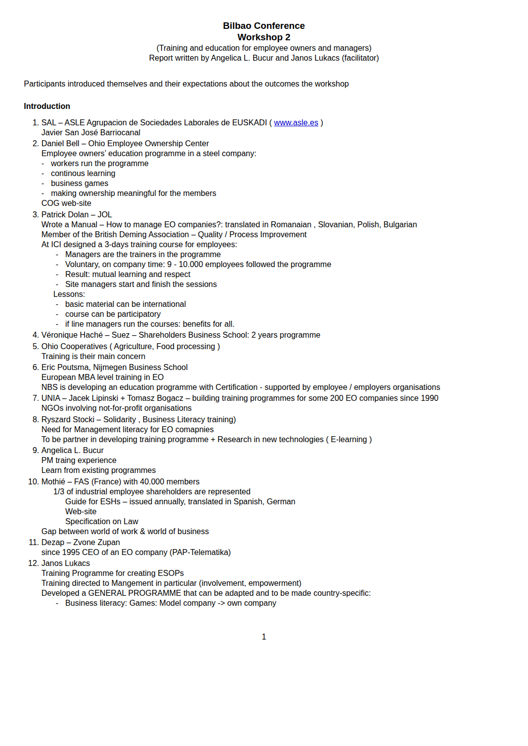Bilbao Conference
Workshop 2
(Training and education for employee owners and managers)
Report written by Angelica L. Bucur and Janos Lukacs (facilitator)
Participants introduced themselves and their expectations about the outcomes the workshop
Introduction
SAL – ASLE Agrupacion de Sociedades Laborales de EUSKADI ( www.asle.es )
Javier San José Barriocanal
Daniel Bell – Ohio Employee Ownership Center
Employee owners’ education programme in a steel company:
workers run the programme
continous learning
business games
making ownership meaningful for the members
COG web-site
Patrick Dolan – JOL
Wrote a Manual – How to manage EO companies?: translated in Romanaian , Slovanian, Polish, Bulgarian
Member of the British Deming Association – Quality / Process Improvement
At ICI designed a 3-days training course for employees:
Managers are the trainers in the programme
Voluntary, on company time: 9 - 10.000 employees followed the programme
Result: mutual learning and respect
Site managers start and finish the sessions
Lessons:
basic material can be international
course can be participatory
if line managers run the courses: benefits for all.
Véronique Haché – Suez – Shareholders Business School: 2 years programme
Ohio Cooperatives ( Agriculture, Food processing )
Training is their main concern
Eric Poutsma, Nijmegen Business School
European MBA level training in EO
NBS is developing an education programme with Certification - supported by employee / employers organisations
UNIA – Jacek Lipinski + Tomasz Bogacz – building training programmes for some 200 EO companies since 1990
NGOs involving not-for-profit organisations
Ryszard Stocki – Solidarity , Business Literacy training)
Need for Management literacy for EO comapnies
To be partner in developing training programme + Research in new technologies ( E-learning )
Angelica L. Bucur
PM traing experience
Learn from existing programmes
Mothié – FAS (France) with 40.000 members
1/3 of industrial employee shareholders are represented
Guide for ESHs – issued annually, translated in Spanish, German
Web-site
Specification on Law
Gap between world of work & world of business
Dezap – Zvone Zupan
since 1995 CEO of an EO company (PAP-Telematika)
Janos Lukacs
Training Programme for creating ESOPs
Training directed to Mangement in particular (involvement, empowerment)
Developed a GENERAL PROGRAMME that can be adapted and to be made country-specific:
Business literacy: Games: Model company -> own company
1